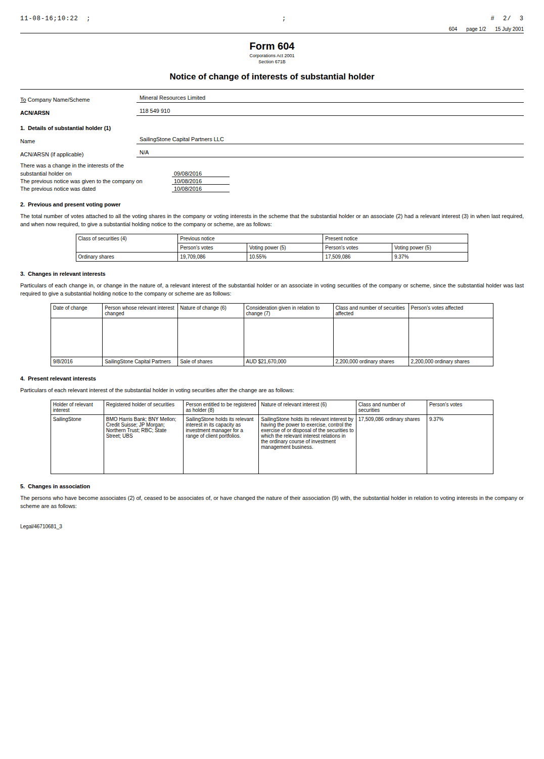11-08-16;10:22 ; ; # 2/ 3
604 page 1/215 July 2001
Form 604
Corporations Act 2001
Section 671B
Notice of change of interests of substantial holder
To Company Name/Scheme
Mineral Resources Limited
ACN/ARSN
118 549 910
1. Details of substantial holder (1)
Name
SailingStone Capital Partners LLC
ACN/ARSN (if applicable)
N/A
There was a change in the interests of the
substantial holder on
09/08/2016
The previous notice was given to the company on
10/08/2016
The previous notice was dated
10/08/2016
2. Previous and present voting power
The total number of votes attached to all the voting shares in the company or voting interests in the scheme that the substantial holder or an associate (2) had a relevant interest (3) in when last required, and when now required, to give a substantial holding notice to the company or scheme, are as follows:
| Class of securities (4) | Previous notice | Present notice |
| --- | --- | --- |
| Person's votes | Voting power (5) | Person's votes | Voting power (5) |
| Ordinary shares | 19,709,086 | 10.55% | 17,509,086 | 9.37% |
3. Changes in relevant interests
Particulars of each change in, or change in the nature of, a relevant interest of the substantial holder or an associate in voting securities of the company or scheme, since the substantial holder was last required to give a substantial holding notice to the company or scheme are as follows:
| Date of change | Person whose relevant interest changed | Nature of change (6) | Consideration given in relation to change (7) | Class and number of securities affected | Person's votes affected |
| --- | --- | --- | --- | --- | --- |
| 9/8/2016 | SailingStone Capital Partners | Sale of shares | AUD $21,670,000 | 2,200,000 ordinary shares | 2,200,000 ordinary shares |
4. Present relevant interests
Particulars of each relevant interest of the substantial holder in voting securities after the change are as follows:
| Holder of relevant interest | Registered holder of securities | Person entitled to be registered as holder (8) | Nature of relevant interest (6) | Class and number of securities | Person's votes |
| --- | --- | --- | --- | --- | --- |
| SailingStone | BMO Harris Bank; BNY Mellon; Credit Suisse; JP Morgan; Northern Trust; RBC; State Street; UBS | SailingStone holds its relevant interest in its capacity as investment manager for a range of client portfolios. | SailingStone holds its relevant interest by having the power to exercise, control the exercise of or disposal of the securities to which the relevant interest relations in the ordinary course of investment management business. | 17,509,086 ordinary shares | 9.37% |
5. Changes in association
The persons who have become associates (2) of, ceased to be associates of, or have changed the nature of their association (9) with, the substantial holder in relation to voting interests in the company or scheme are as follows:
Legal/46710681_3